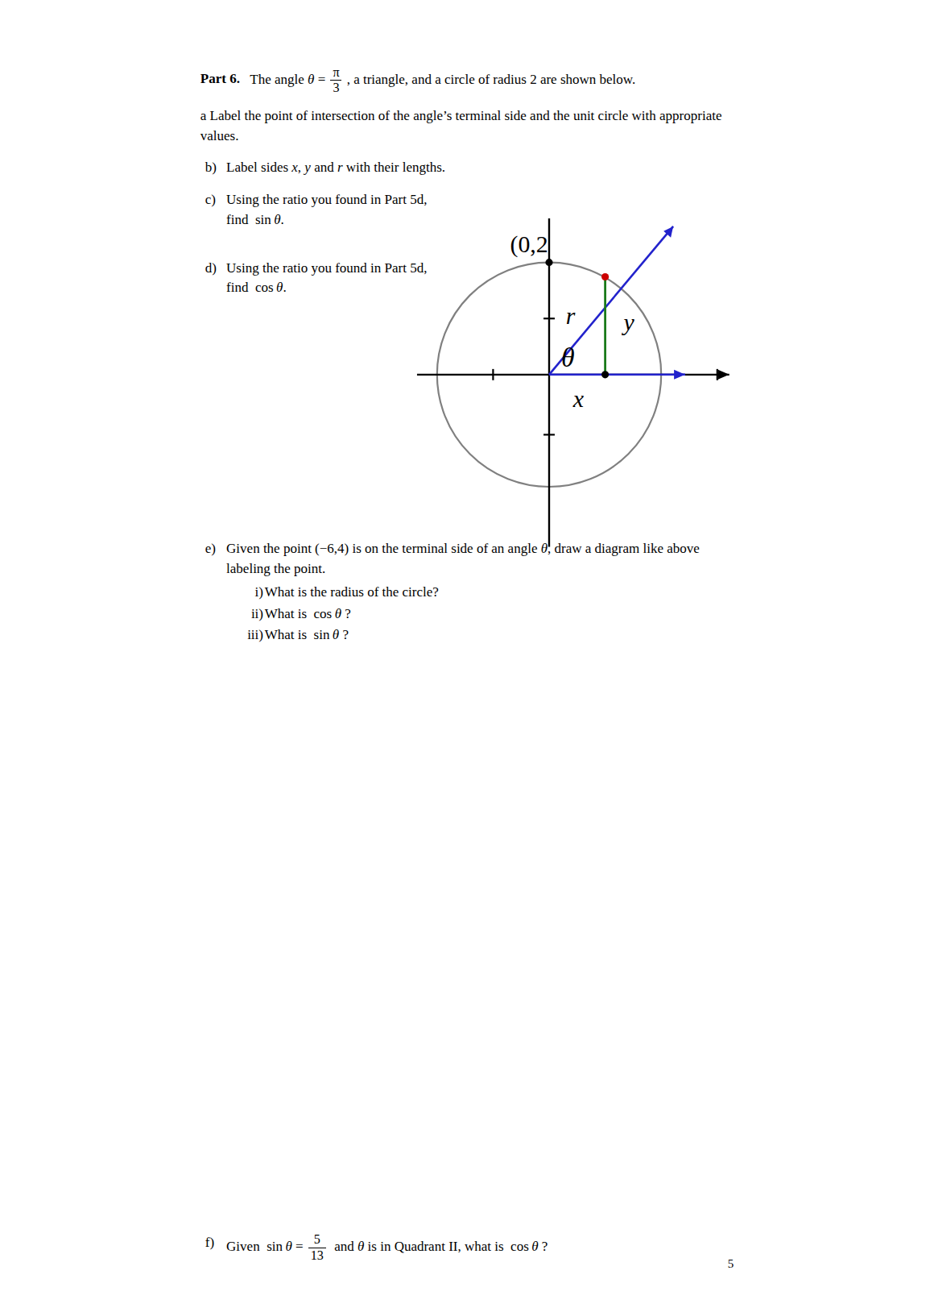Part 6.
The angle θ = π 3 , a triangle, and a circle of radius 2 are shown below.
a Label the point of intersection of the angle’s terminal side and the unit circle with appropriate values.
b) Label sides x, y and r with their lengths.
c) Using the ratio you found in Part 5d,
find sin θ.
d) Using the ratio you found in Part 5d,
find cos θ.
(0,2 r y θ x
e) Given the point (−6,4) is on the terminal side of an angle θ, draw a diagram like above labeling the point.
i) What is the radius of the circle?
ii) What is cos θ ?
iii) What is sin θ ?
f) Given sin θ = 513 and θ is in Quadrant II, what is cos θ ?
5